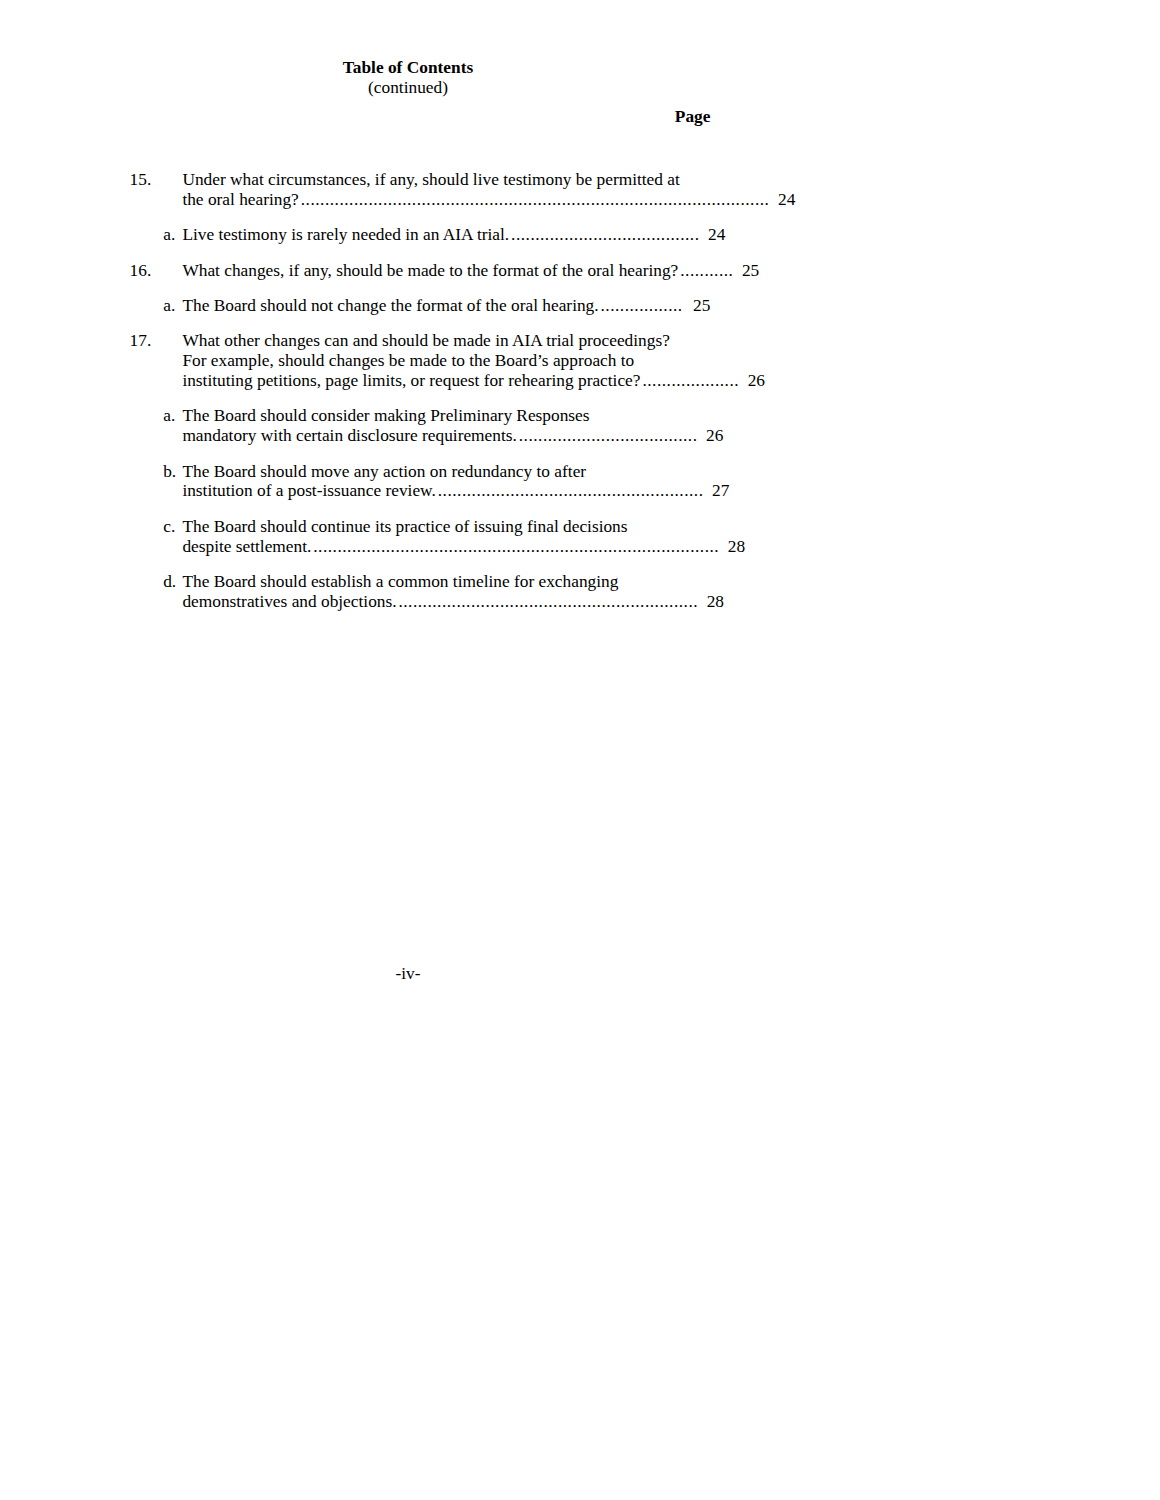Table of Contents
(continued)
Page
15.
Under what circumstances, if any, should live testimony be permitted at the oral hearing? ................................................................................................. 24
a.
Live testimony is rarely needed in an AIA trial. ....................................... 24
16.
What changes, if any, should be made to the format of the oral hearing? ........... 25
a.
The Board should not change the format of the oral hearing. ................. 25
17.
What other changes can and should be made in AIA trial proceedings? For example, should changes be made to the Board’s approach to instituting petitions, page limits, or request for rehearing practice? .................... 26
a.
The Board should consider making Preliminary Responses mandatory with certain disclosure requirements. ..................................... 26
b.
The Board should move any action on redundancy to after institution of a post-issuance review. ....................................................... 27
c.
The Board should continue its practice of issuing final decisions despite settlement. .................................................................................... 28
d.
The Board should establish a common timeline for exchanging demonstratives and objections. .............................................................. 28
-iv-